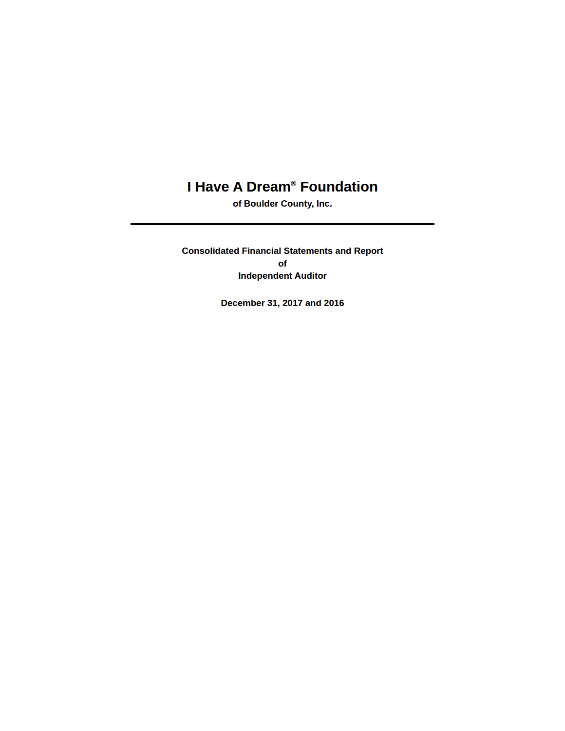I Have A Dream® Foundation
of Boulder County, Inc.
Consolidated Financial Statements and Report
of
Independent Auditor
December 31, 2017 and 2016